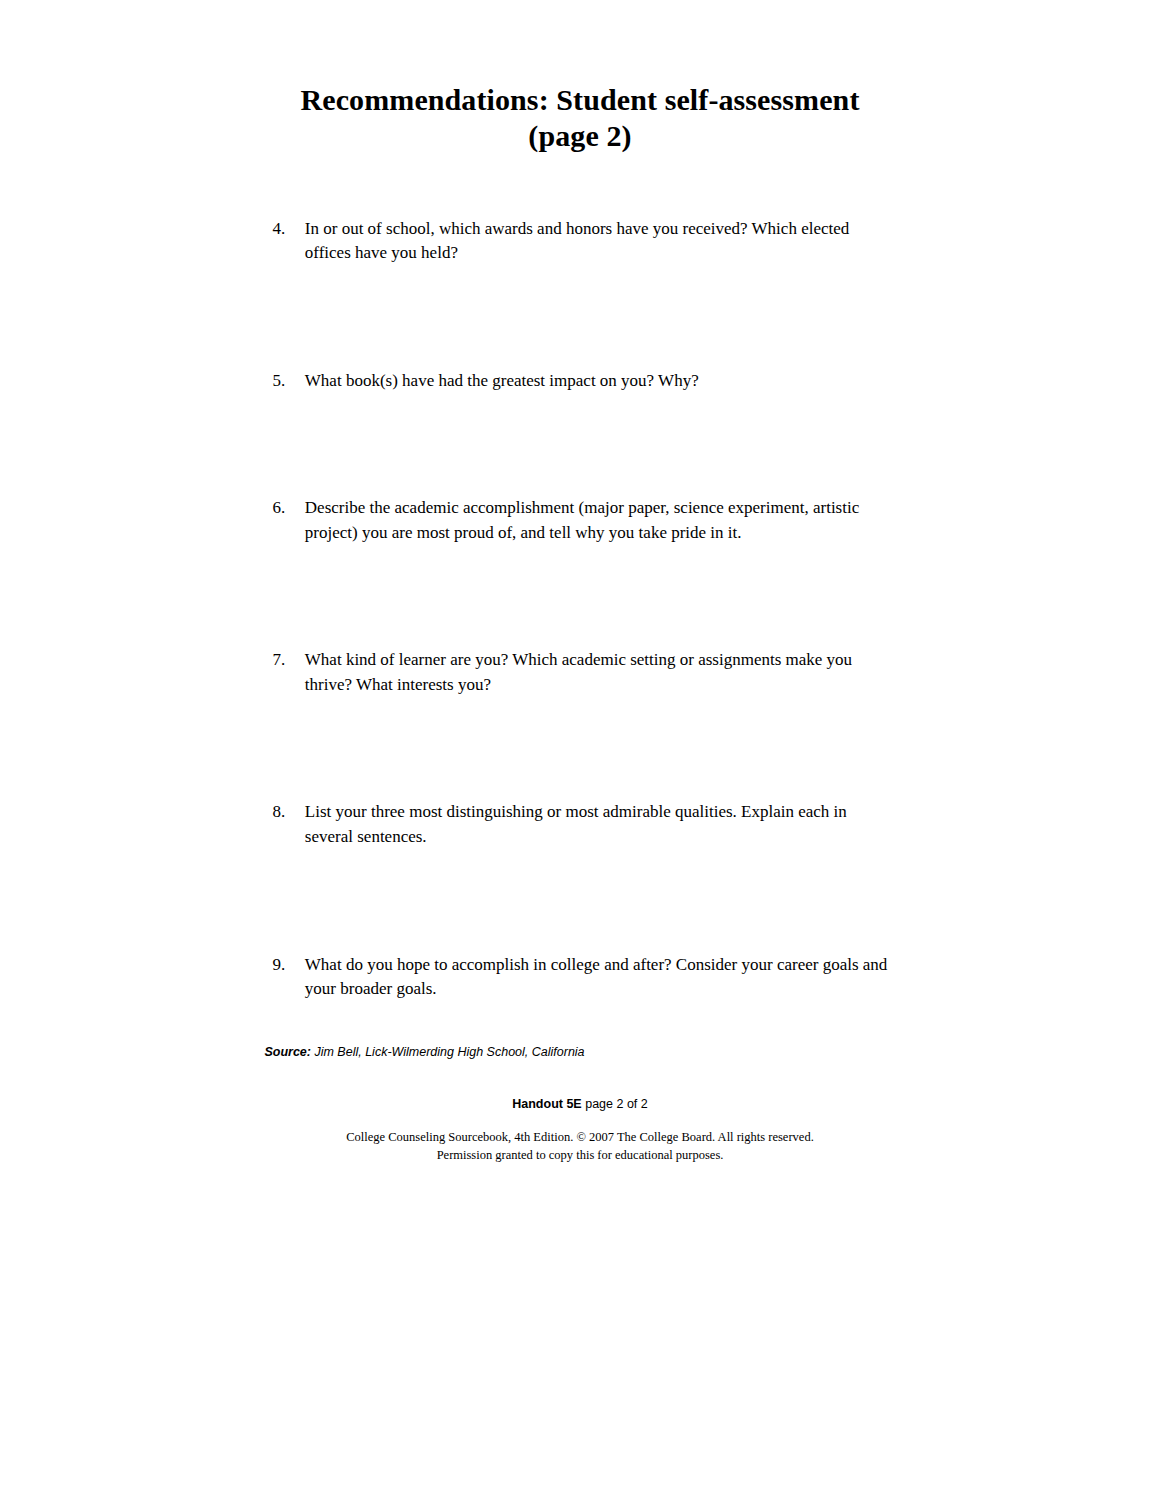Recommendations: Student self-assessment
(page 2)
In or out of school, which awards and honors have you received? Which elected offices have you held?
What book(s) have had the greatest impact on you? Why?
Describe the academic accomplishment (major paper, science experiment, artistic project) you are most proud of, and tell why you take pride in it.
What kind of learner are you? Which academic setting or assignments make you thrive? What interests you?
List your three most distinguishing or most admirable qualities. Explain each in several sentences.
What do you hope to accomplish in college and after? Consider your career goals and your broader goals.
Source: Jim Bell, Lick-Wilmerding High School, California
Handout 5E page 2 of 2
College Counseling Sourcebook, 4th Edition. © 2007 The College Board. All rights reserved.
Permission granted to copy this for educational purposes.